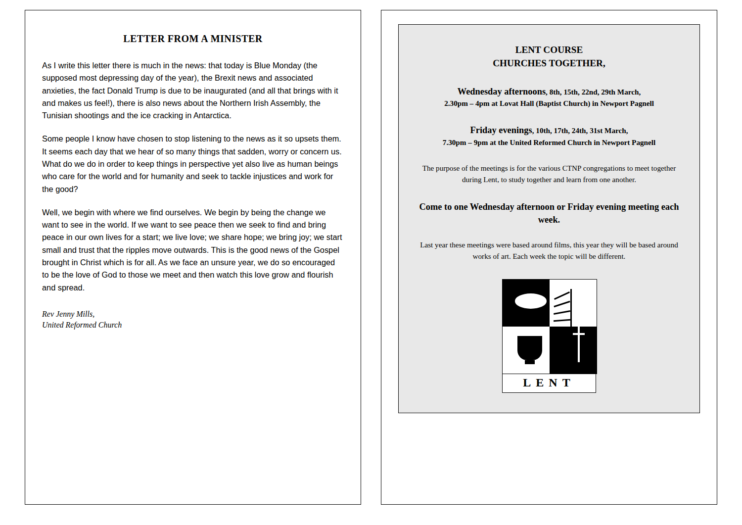LETTER FROM A MINISTER
As I write this letter there is much in the news: that today is Blue Monday (the supposed most depressing day of the year), the Brexit news and associated anxieties, the fact Donald Trump is due to be inaugurated (and all that brings with it and makes us feel!), there is also news about the Northern Irish Assembly, the Tunisian shootings and the ice cracking in Antarctica.
Some people I know have chosen to stop listening to the news as it so upsets them. It seems each day that we hear of so many things that sadden, worry or concern us. What do we do in order to keep things in perspective yet also live as human beings who care for the world and for humanity and seek to tackle injustices and work for the good?
Well, we begin with where we find ourselves. We begin by being the change we want to see in the world. If we want to see peace then we seek to find and bring peace in our own lives for a start; we live love; we share hope; we bring joy; we start small and trust that the ripples move outwards. This is the good news of the Gospel brought in Christ which is for all. As we face an unsure year, we do so encouraged to be the love of God to those we meet and then watch this love grow and flourish and spread.
Rev Jenny Mills,
United Reformed Church
LENT COURSE
CHURCHES TOGETHER,
Wednesday afternoons, 8th, 15th, 22nd, 29th March,
2.30pm – 4pm at Lovat Hall (Baptist Church) in Newport Pagnell
Friday evenings, 10th, 17th, 24th, 31st March,
7.30pm – 9pm at the United Reformed Church in Newport Pagnell
The purpose of the meetings is for the various CTNP congregations to meet together during Lent, to study together and learn from one another.
Come to one Wednesday afternoon or Friday evening meeting each week.
Last year these meetings were based around films, this year they will be based around works of art. Each week the topic will be different.
LENT